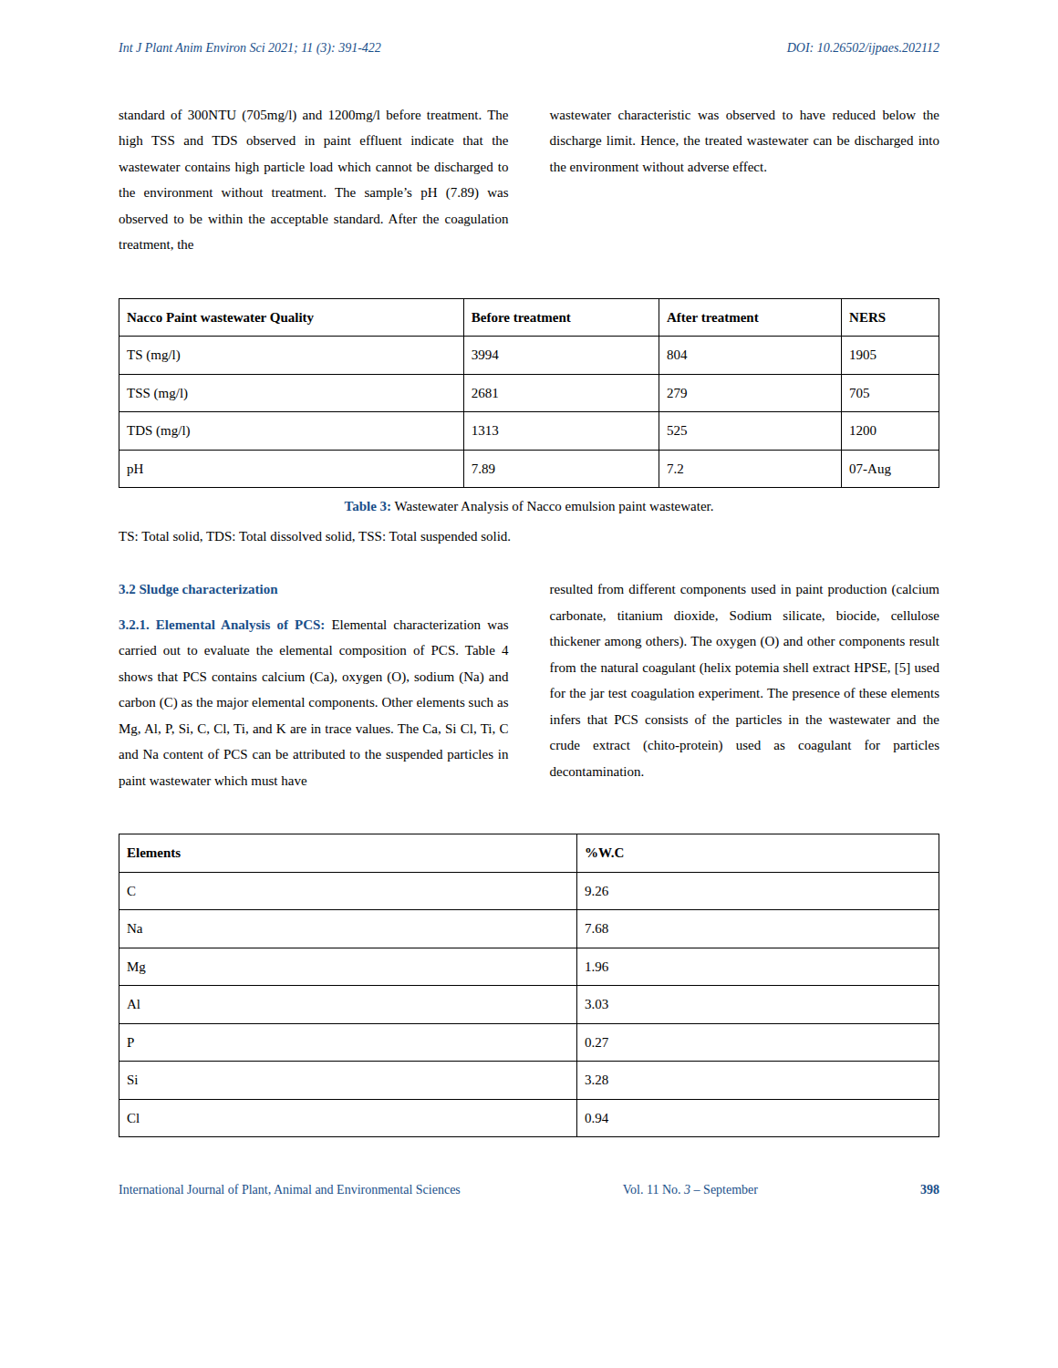Int J Plant Anim Environ Sci 2021; 11 (3): 391-422 DOI: 10.26502/ijpaes.202112
standard of 300NTU (705mg/l) and 1200mg/l before treatment. The high TSS and TDS observed in paint effluent indicate that the wastewater contains high particle load which cannot be discharged to the environment without treatment. The sample’s pH (7.89) was observed to be within the acceptable standard. After the coagulation treatment, the
wastewater characteristic was observed to have reduced below the discharge limit. Hence, the treated wastewater can be discharged into the environment without adverse effect.
| Nacco Paint wastewater Quality | Before treatment | After treatment | NERS |
| --- | --- | --- | --- |
| TS (mg/l) | 3994 | 804 | 1905 |
| TSS (mg/l) | 2681 | 279 | 705 |
| TDS (mg/l) | 1313 | 525 | 1200 |
| pH | 7.89 | 7.2 | 07-Aug |
Table 3: Wastewater Analysis of Nacco emulsion paint wastewater.
TS: Total solid, TDS: Total dissolved solid, TSS: Total suspended solid.
3.2 Sludge characterization
3.2.1. Elemental Analysis of PCS: Elemental characterization was carried out to evaluate the elemental composition of PCS. Table 4 shows that PCS contains calcium (Ca), oxygen (O), sodium (Na) and carbon (C) as the major elemental components. Other elements such as Mg, Al, P, Si, C, Cl, Ti, and K are in trace values. The Ca, Si Cl, Ti, C and Na content of PCS can be attributed to the suspended particles in paint wastewater which must have
resulted from different components used in paint production (calcium carbonate, titanium dioxide, Sodium silicate, biocide, cellulose thickener among others). The oxygen (O) and other components result from the natural coagulant (helix potemia shell extract HPSE, [5] used for the jar test coagulation experiment. The presence of these elements infers that PCS consists of the particles in the wastewater and the crude extract (chito-protein) used as coagulant for particles decontamination.
| Elements | %W.C |
| --- | --- |
| C | 9.26 |
| Na | 7.68 |
| Mg | 1.96 |
| Al | 3.03 |
| P | 0.27 |
| Si | 3.28 |
| Cl | 0.94 |
International Journal of Plant, Animal and Environmental Sciences Vol. 11 No. 3 – September 398